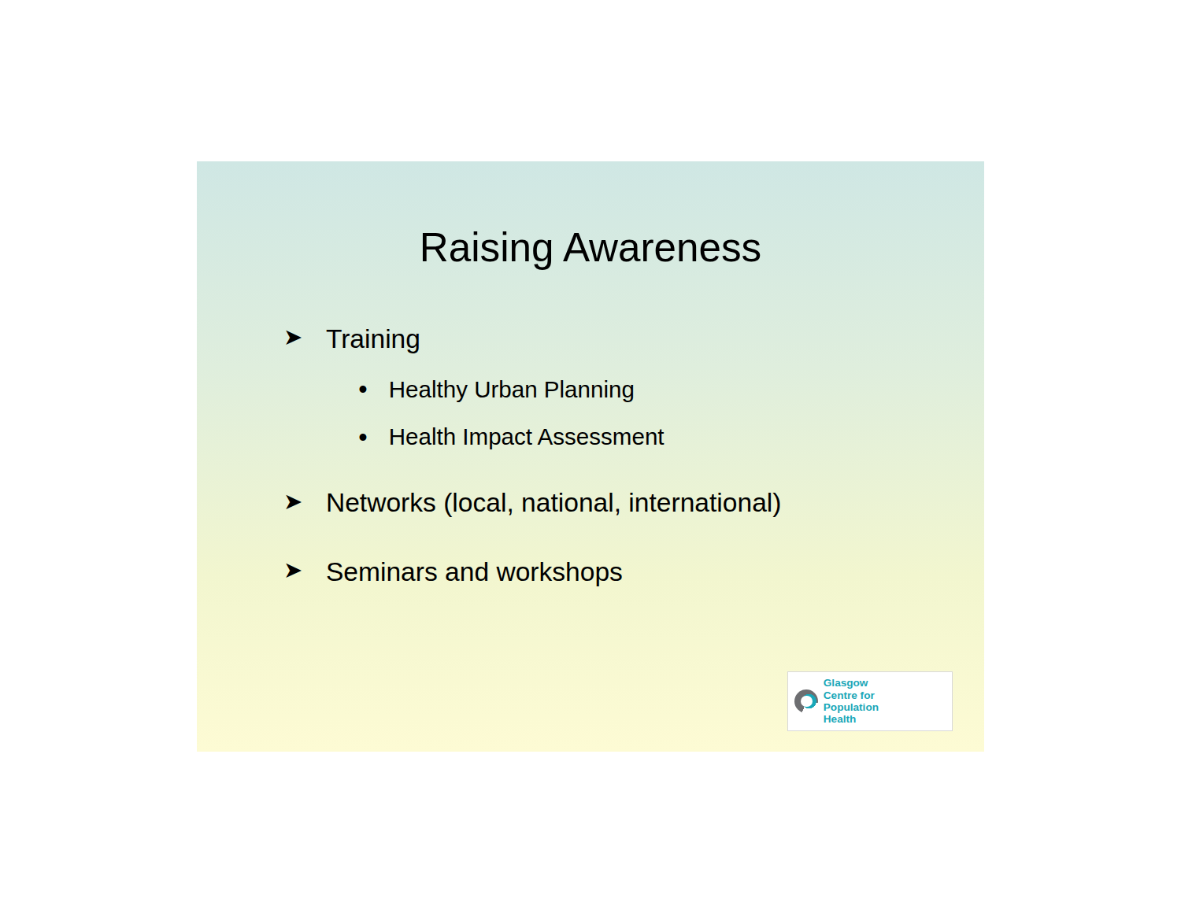Raising Awareness
Training
Healthy Urban Planning
Health Impact Assessment
Networks (local, national, international)
Seminars and workshops
Glasgow Centre for Population Health